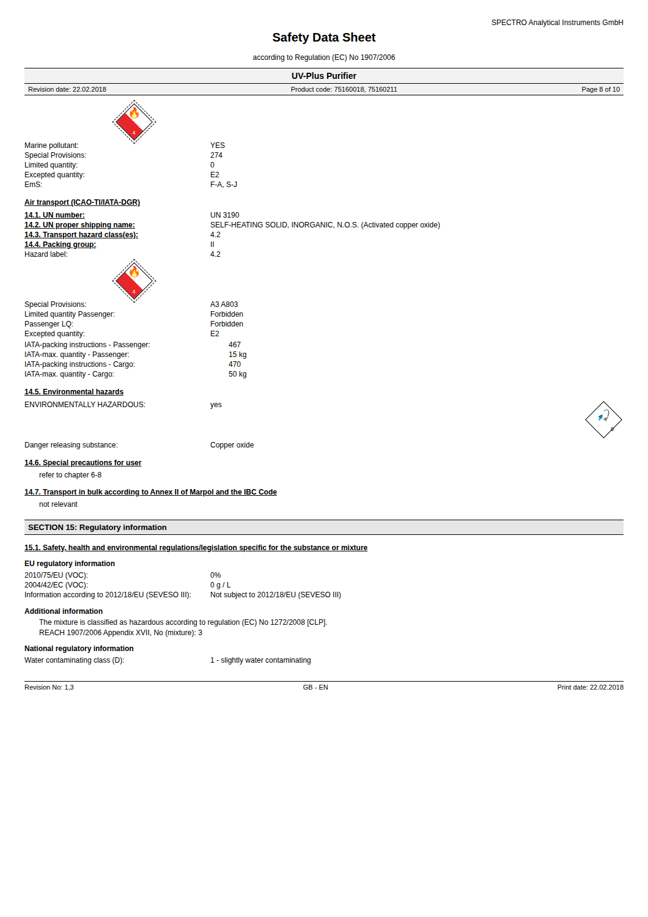SPECTRO Analytical Instruments GmbH
Safety Data Sheet
according to Regulation (EC) No 1907/2006
UV-Plus Purifier
Revision date: 22.02.2018 Product code: 75160018, 75160211 Page 8 of 10
🔥
4
| Marine pollutant: | YES |
| Special Provisions: | 274 |
| Limited quantity: | 0 |
| Excepted quantity: | E2 |
| EmS: | F-A, S-J |
Air transport (ICAO-TI/IATA-DGR)
| 14.1. UN number: | UN 3190 |
| 14.2. UN proper shipping name: | SELF-HEATING SOLID, INORGANIC, N.O.S. (Activated copper oxide) |
| 14.3. Transport hazard class(es): | 4.2 |
| 14.4. Packing group: | II |
| Hazard label: | 4.2 |
🔥
4
| Special Provisions: | A3 A803 |
| Limited quantity Passenger: | Forbidden |
| Passenger LQ: | Forbidden |
| Excepted quantity: | E2 |
| IATA-packing instructions - Passenger: | 467 |
| IATA-max. quantity - Passenger: | 15 kg |
| IATA-packing instructions - Cargo: | 470 |
| IATA-max. quantity - Cargo: | 50 kg |
14.5. Environmental hazards
| ENVIRONMENTALLY HAZARDOUS: | yes | 🎣 9 |
| Danger releasing substance: | Copper oxide |
14.6. Special precautions for user
refer to chapter 6-8
14.7. Transport in bulk according to Annex II of Marpol and the IBC Code
not relevant
SECTION 15: Regulatory information
15.1. Safety, health and environmental regulations/legislation specific for the substance or mixture
EU regulatory information
| 2010/75/EU (VOC): | 0% |
| 2004/42/EC (VOC): | 0 g / L |
| Information according to 2012/18/EU (SEVESO III): | Not subject to 2012/18/EU (SEVESO III) |
Additional information
The mixture is classified as hazardous according to regulation (EC) No 1272/2008 [CLP].
REACH 1907/2006 Appendix XVII, No (mixture): 3
National regulatory information
| Water contaminating class (D): | 1 - slightly water contaminating |
Revision No: 1,3 GB - EN Print date: 22.02.2018